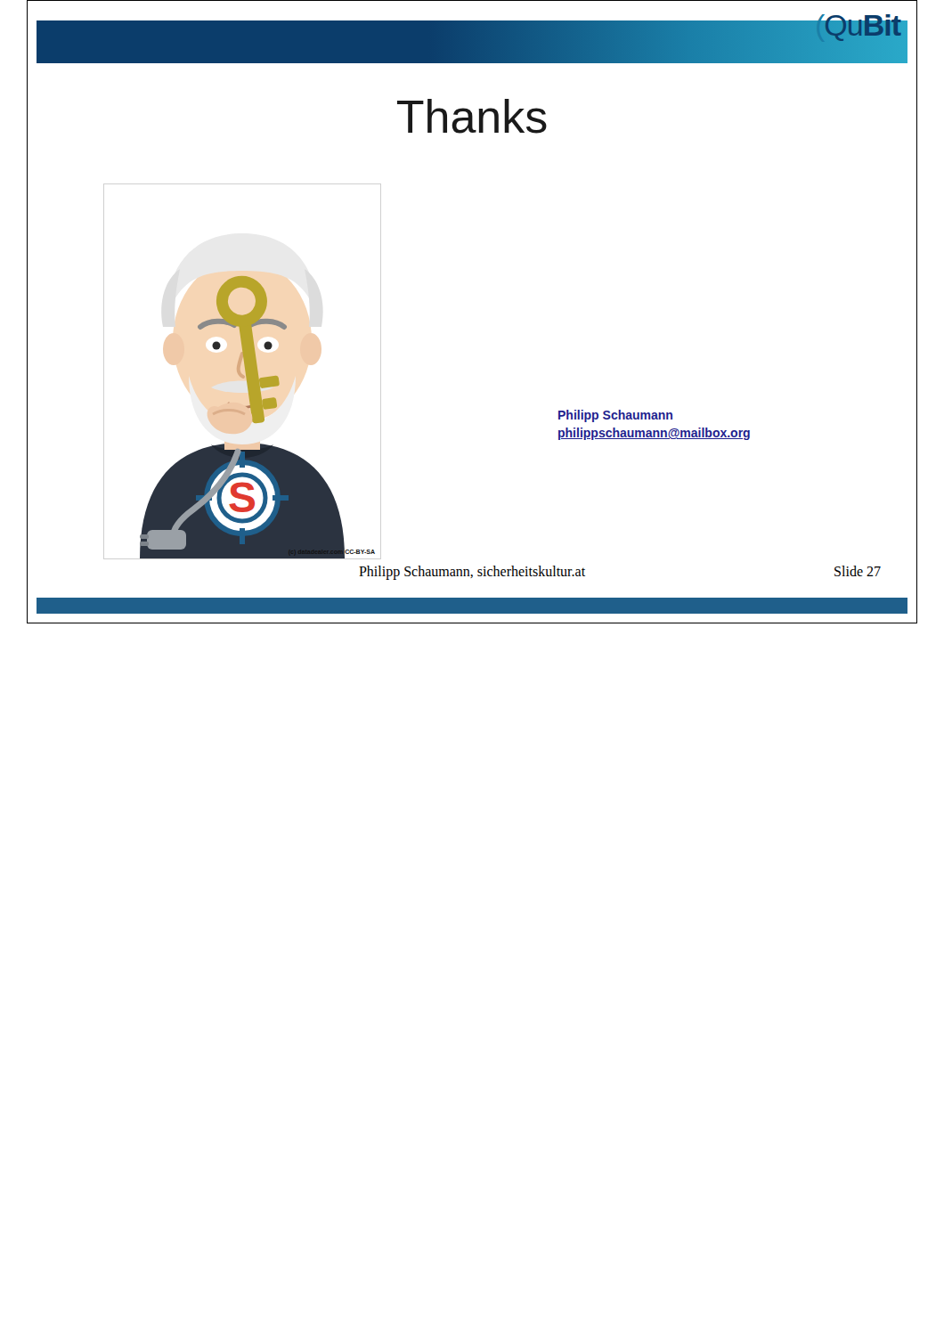(Qu Bit
Thanks
S
(c) datadealer.com CC-BY-SA
Philipp Schaumann
philippschaumann@mailbox.org
Philipp Schaumann, sicherheitskultur.at
Slide 27